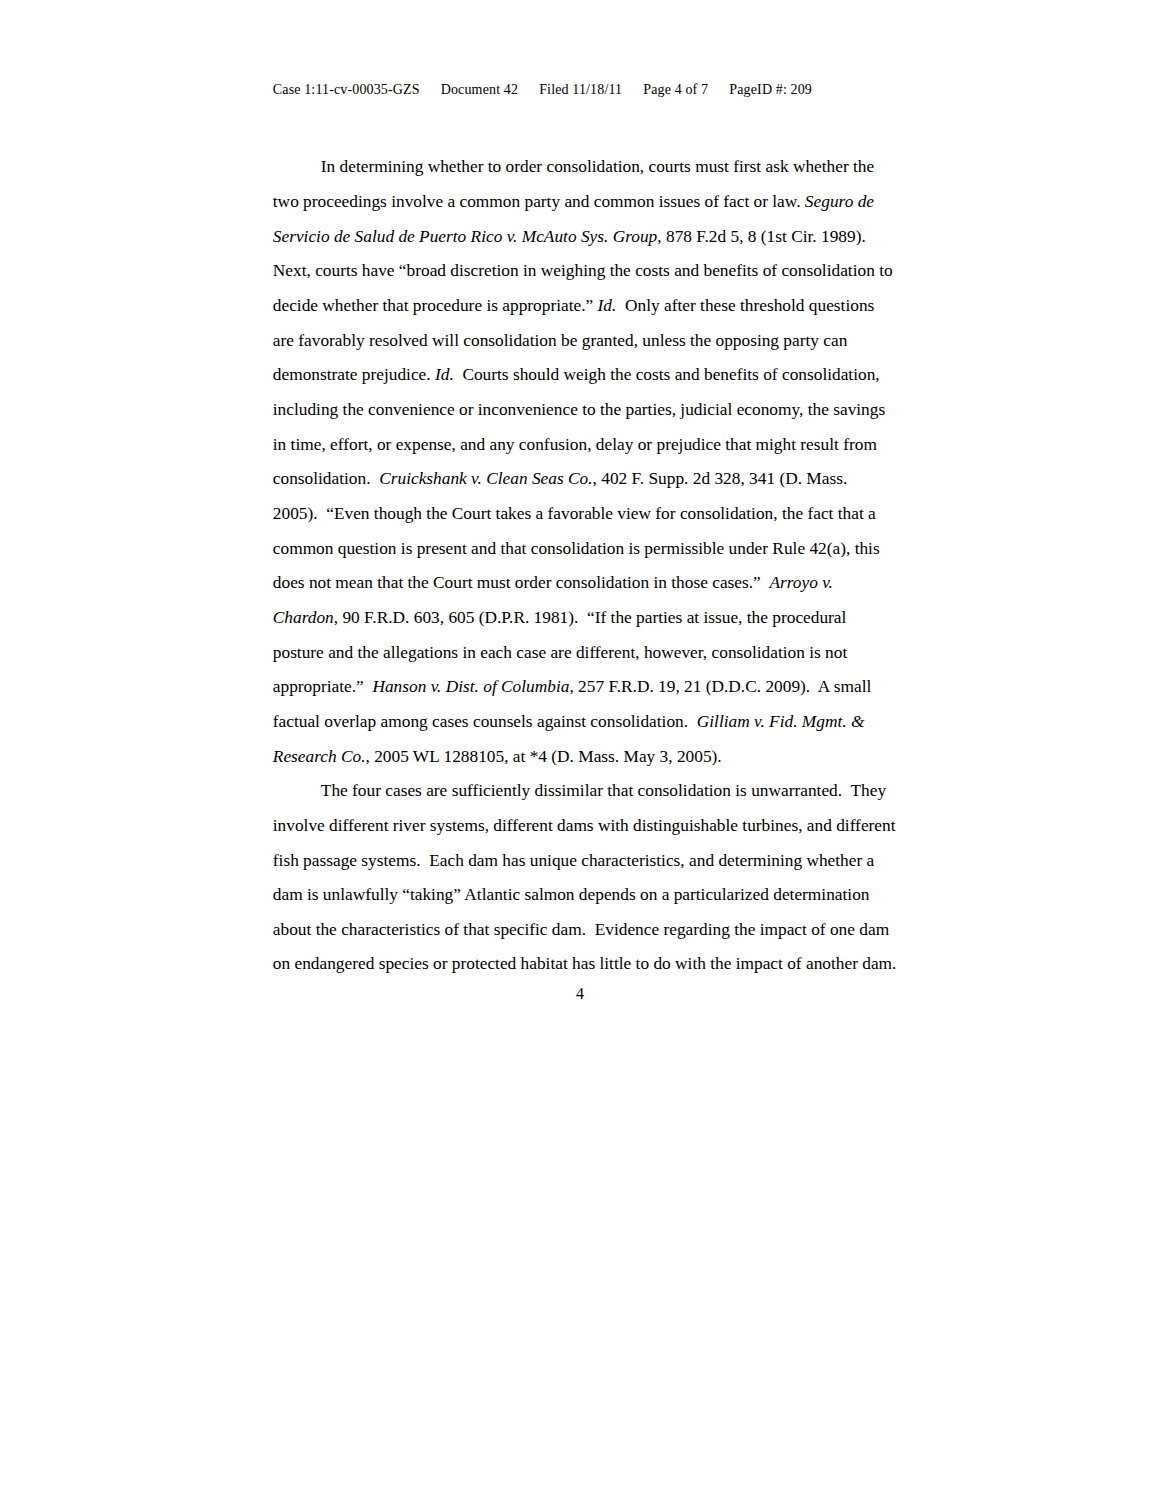Case 1:11-cv-00035-GZS Document 42 Filed 11/18/11 Page 4 of 7 PageID #: 209
In determining whether to order consolidation, courts must first ask whether the two proceedings involve a common party and common issues of fact or law. Seguro de Servicio de Salud de Puerto Rico v. McAuto Sys. Group, 878 F.2d 5, 8 (1st Cir. 1989). Next, courts have “broad discretion in weighing the costs and benefits of consolidation to decide whether that procedure is appropriate.” Id. Only after these threshold questions are favorably resolved will consolidation be granted, unless the opposing party can demonstrate prejudice. Id. Courts should weigh the costs and benefits of consolidation, including the convenience or inconvenience to the parties, judicial economy, the savings in time, effort, or expense, and any confusion, delay or prejudice that might result from consolidation. Cruickshank v. Clean Seas Co., 402 F. Supp. 2d 328, 341 (D. Mass. 2005). “Even though the Court takes a favorable view for consolidation, the fact that a common question is present and that consolidation is permissible under Rule 42(a), this does not mean that the Court must order consolidation in those cases.” Arroyo v. Chardon, 90 F.R.D. 603, 605 (D.P.R. 1981). “If the parties at issue, the procedural posture and the allegations in each case are different, however, consolidation is not appropriate.” Hanson v. Dist. of Columbia, 257 F.R.D. 19, 21 (D.D.C. 2009). A small factual overlap among cases counsels against consolidation. Gilliam v. Fid. Mgmt. & Research Co., 2005 WL 1288105, at *4 (D. Mass. May 3, 2005).
The four cases are sufficiently dissimilar that consolidation is unwarranted. They involve different river systems, different dams with distinguishable turbines, and different fish passage systems. Each dam has unique characteristics, and determining whether a dam is unlawfully “taking” Atlantic salmon depends on a particularized determination about the characteristics of that specific dam. Evidence regarding the impact of one dam on endangered species or protected habitat has little to do with the impact of another dam.
4